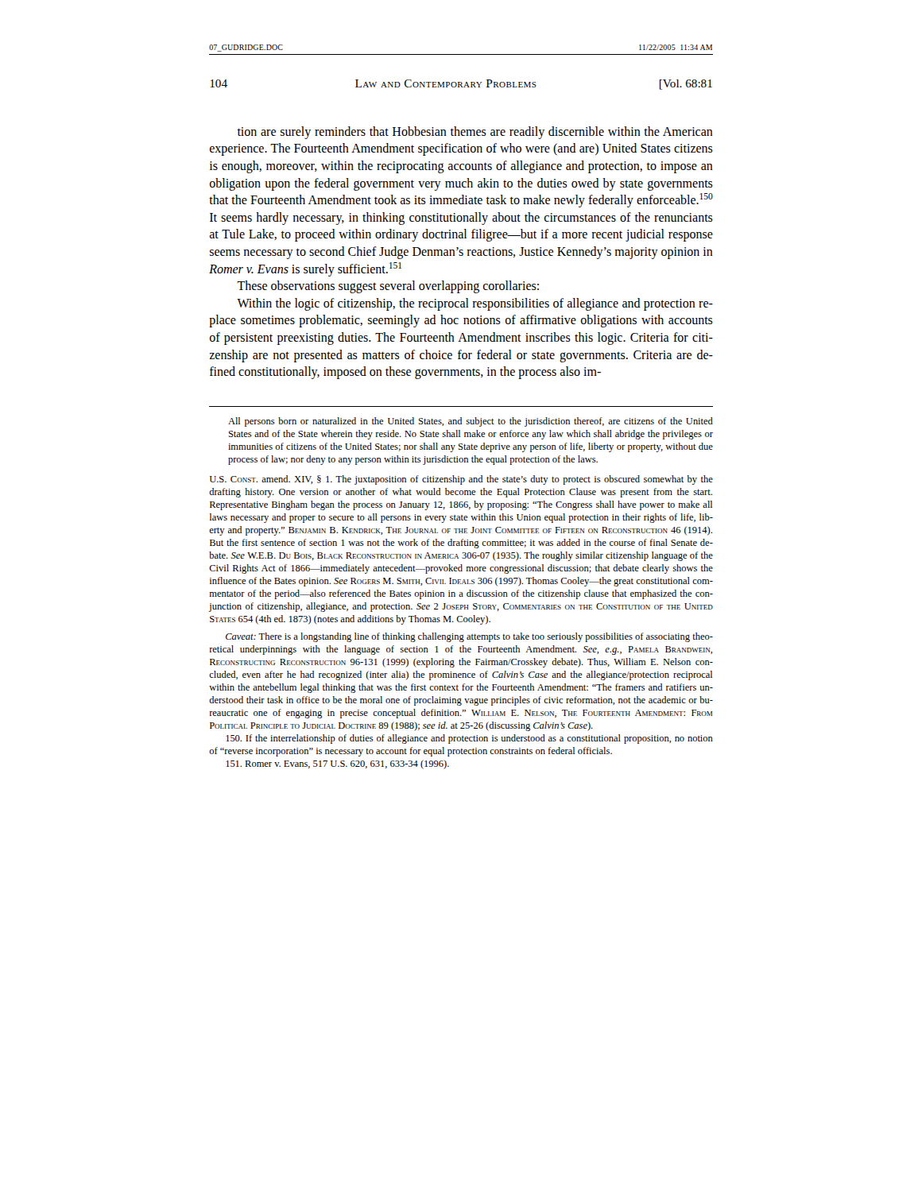07_GUDRIDGE.DOC 11/22/2005 11:34 AM
104 Law and Contemporary Problems [Vol. 68:81
tion are surely reminders that Hobbesian themes are readily discernible within the American experience. The Fourteenth Amendment specification of who were (and are) United States citizens is enough, moreover, within the reciprocating accounts of allegiance and protection, to impose an obligation upon the federal government very much akin to the duties owed by state governments that the Fourteenth Amendment took as its immediate task to make newly federally enforceable.150 It seems hardly necessary, in thinking constitutionally about the circumstances of the renunciants at Tule Lake, to proceed within ordinary doctrinal filigree—but if a more recent judicial response seems necessary to second Chief Judge Denman’s reactions, Justice Kennedy’s majority opinion in Romer v. Evans is surely sufficient.151
These observations suggest several overlapping corollaries:
Within the logic of citizenship, the reciprocal responsibilities of allegiance and protection replace sometimes problematic, seemingly ad hoc notions of affirmative obligations with accounts of persistent preexisting duties. The Fourteenth Amendment inscribes this logic. Criteria for citizenship are not presented as matters of choice for federal or state governments. Criteria are defined constitutionally, imposed on these governments, in the process also im-
All persons born or naturalized in the United States, and subject to the jurisdiction thereof, are citizens of the United States and of the State wherein they reside. No State shall make or enforce any law which shall abridge the privileges or immunities of citizens of the United States; nor shall any State deprive any person of life, liberty or property, without due process of law; nor deny to any person within its jurisdiction the equal protection of the laws.
U.S. Const. amend. XIV, § 1. The juxtaposition of citizenship and the state’s duty to protect is obscured somewhat by the drafting history. One version or another of what would become the Equal Protection Clause was present from the start. Representative Bingham began the process on January 12, 1866, by proposing: “The Congress shall have power to make all laws necessary and proper to secure to all persons in every state within this Union equal protection in their rights of life, liberty and property.” Benjamin B. Kendrick, The Journal of the Joint Committee of Fifteen on Reconstruction 46 (1914). But the first sentence of section 1 was not the work of the drafting committee; it was added in the course of final Senate debate. See W.E.B. Du Bois, Black Reconstruction in America 306-07 (1935). The roughly similar citizenship language of the Civil Rights Act of 1866—immediately antecedent—provoked more congressional discussion; that debate clearly shows the influence of the Bates opinion. See Rogers M. Smith, Civil Ideals 306 (1997). Thomas Cooley—the great constitutional commentator of the period—also referenced the Bates opinion in a discussion of the citizenship clause that emphasized the conjunction of citizenship, allegiance, and protection. See 2 Joseph Story, Commentaries on the Constitution of the United States 654 (4th ed. 1873) (notes and additions by Thomas M. Cooley).
Caveat: There is a longstanding line of thinking challenging attempts to take too seriously possibilities of associating theoretical underpinnings with the language of section 1 of the Fourteenth Amendment. See, e.g., Pamela Brandwein, Reconstructing Reconstruction 96-131 (1999) (exploring the Fairman/Crosskey debate). Thus, William E. Nelson concluded, even after he had recognized (inter alia) the prominence of Calvin’s Case and the allegiance/protection reciprocal within the antebellum legal thinking that was the first context for the Fourteenth Amendment: “The framers and ratifiers understood their task in office to be the moral one of proclaiming vague principles of civic reformation, not the academic or bureaucratic one of engaging in precise conceptual definition.” William E. Nelson, The Fourteenth Amendment: From Political Principle to Judicial Doctrine 89 (1988); see id. at 25-26 (discussing Calvin’s Case).
150. If the interrelationship of duties of allegiance and protection is understood as a constitutional proposition, no notion of “reverse incorporation” is necessary to account for equal protection constraints on federal officials.
151. Romer v. Evans, 517 U.S. 620, 631, 633-34 (1996).